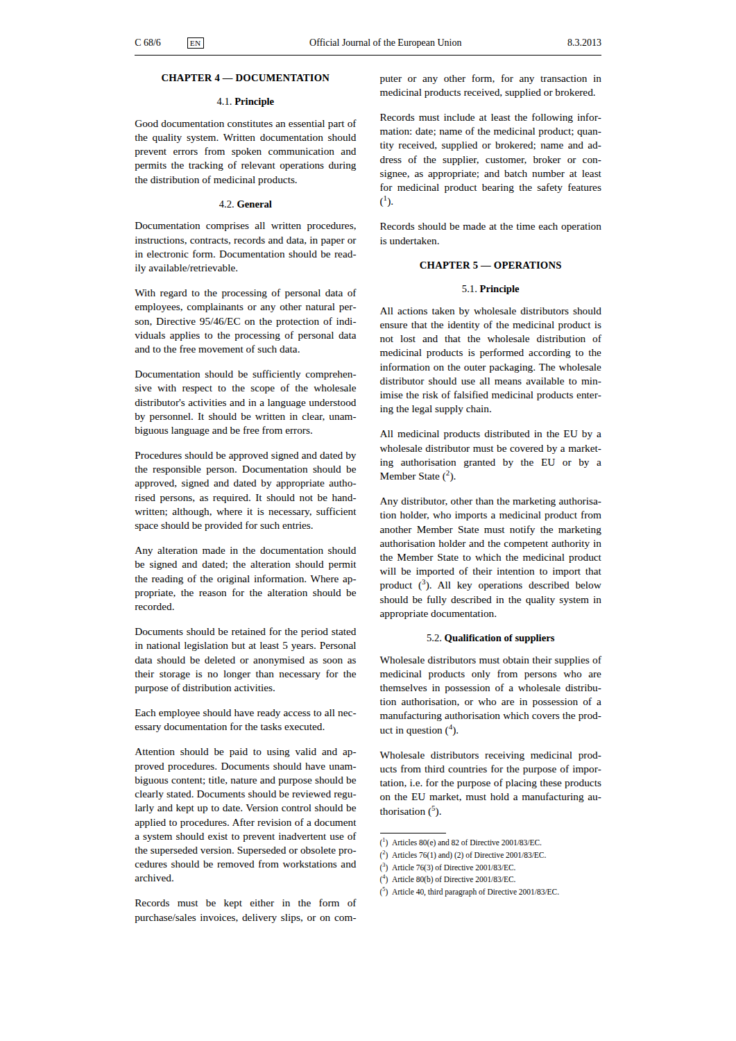C 68/6 EN
Official Journal of the European Union
8.3.2013
CHAPTER 4 — DOCUMENTATION
4.1. Principle
Good documentation constitutes an essential part of the quality system. Written documentation should prevent errors from spoken communication and permits the tracking of relevant operations during the distribution of medicinal products.
4.2. General
Documentation comprises all written procedures, instructions, contracts, records and data, in paper or in electronic form. Documentation should be readily available/retrievable.
With regard to the processing of personal data of employees, complainants or any other natural person, Directive 95/46/EC on the protection of individuals applies to the processing of personal data and to the free movement of such data.
Documentation should be sufficiently comprehensive with respect to the scope of the wholesale distributor's activities and in a language understood by personnel. It should be written in clear, unambiguous language and be free from errors.
Procedures should be approved signed and dated by the responsible person. Documentation should be approved, signed and dated by appropriate authorised persons, as required. It should not be handwritten; although, where it is necessary, sufficient space should be provided for such entries.
Any alteration made in the documentation should be signed and dated; the alteration should permit the reading of the original information. Where appropriate, the reason for the alteration should be recorded.
Documents should be retained for the period stated in national legislation but at least 5 years. Personal data should be deleted or anonymised as soon as their storage is no longer than necessary for the purpose of distribution activities.
Each employee should have ready access to all necessary documentation for the tasks executed.
Attention should be paid to using valid and approved procedures. Documents should have unambiguous content; title, nature and purpose should be clearly stated. Documents should be reviewed regularly and kept up to date. Version control should be applied to procedures. After revision of a document a system should exist to prevent inadvertent use of the superseded version. Superseded or obsolete procedures should be removed from workstations and archived.
Records must be kept either in the form of purchase/sales invoices, delivery slips, or on computer or any other form, for any transaction in medicinal products received, supplied or brokered.
Records must include at least the following information: date; name of the medicinal product; quantity received, supplied or brokered; name and address of the supplier, customer, broker or consignee, as appropriate; and batch number at least for medicinal product bearing the safety features (1).
Records should be made at the time each operation is undertaken.
CHAPTER 5 — OPERATIONS
5.1. Principle
All actions taken by wholesale distributors should ensure that the identity of the medicinal product is not lost and that the wholesale distribution of medicinal products is performed according to the information on the outer packaging. The wholesale distributor should use all means available to minimise the risk of falsified medicinal products entering the legal supply chain.
All medicinal products distributed in the EU by a wholesale distributor must be covered by a marketing authorisation granted by the EU or by a Member State (2).
Any distributor, other than the marketing authorisation holder, who imports a medicinal product from another Member State must notify the marketing authorisation holder and the competent authority in the Member State to which the medicinal product will be imported of their intention to import that product (3). All key operations described below should be fully described in the quality system in appropriate documentation.
5.2. Qualification of suppliers
Wholesale distributors must obtain their supplies of medicinal products only from persons who are themselves in possession of a wholesale distribution authorisation, or who are in possession of a manufacturing authorisation which covers the product in question (4).
Wholesale distributors receiving medicinal products from third countries for the purpose of importation, i.e. for the purpose of placing these products on the EU market, must hold a manufacturing authorisation (5).
(1) Articles 80(e) and 82 of Directive 2001/83/EC.
(2) Articles 76(1) and) (2) of Directive 2001/83/EC.
(3) Article 76(3) of Directive 2001/83/EC.
(4) Article 80(b) of Directive 2001/83/EC.
(5) Article 40, third paragraph of Directive 2001/83/EC.